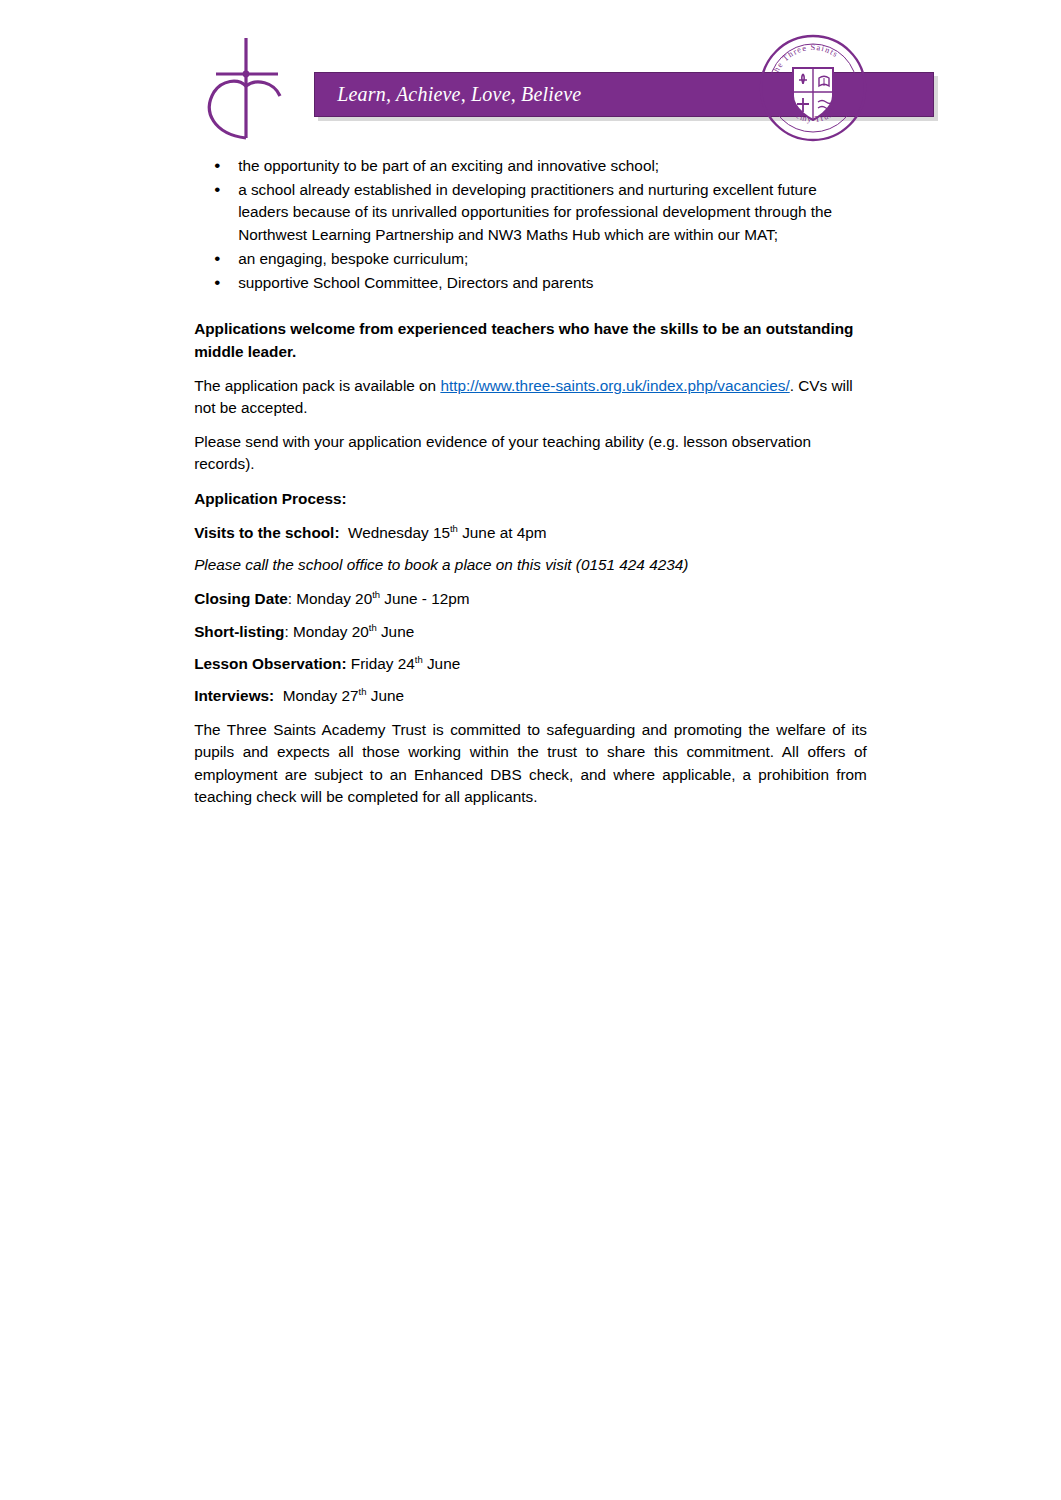Learn, Achieve, Love, Believe
The Three Saints Academy Trust
the opportunity to be part of an exciting and innovative school;
a school already established in developing practitioners and nurturing excellent future leaders because of its unrivalled opportunities for professional development through the Northwest Learning Partnership and NW3 Maths Hub which are within our MAT;
an engaging, bespoke curriculum;
supportive School Committee, Directors and parents
Applications welcome from experienced teachers who have the skills to be an outstanding middle leader.
The application pack is available on http://www.three-saints.org.uk/index.php/vacancies/. CVs will not be accepted.
Please send with your application evidence of your teaching ability (e.g. lesson observation records).
Application Process:
Visits to the school: Wednesday 15th June at 4pm
Please call the school office to book a place on this visit (0151 424 4234)
Closing Date: Monday 20th June - 12pm
Short-listing: Monday 20th June
Lesson Observation: Friday 24th June
Interviews: Monday 27th June
The Three Saints Academy Trust is committed to safeguarding and promoting the welfare of its pupils and expects all those working within the trust to share this commitment. All offers of employment are subject to an Enhanced DBS check, and where applicable, a prohibition from teaching check will be completed for all applicants.